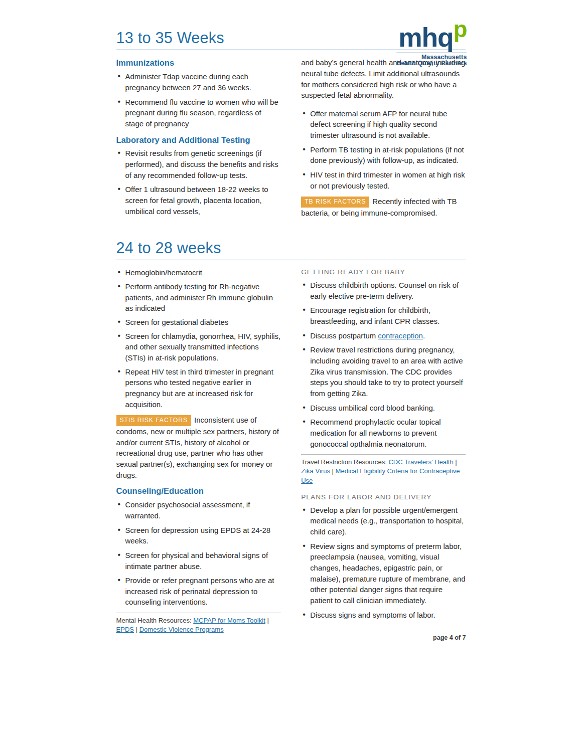mhqp
Massachusetts
Health Quality Partners
13 to 35 Weeks
Immunizations
Administer Tdap vaccine during each pregnancy between 27 and 36 weeks.
Recommend flu vaccine to women who will be pregnant during flu season, regardless of stage of pregnancy
Laboratory and Additional Testing
Revisit results from genetic screenings (if performed), and discuss the benefits and risks of any recommended follow-up tests.
Offer 1 ultrasound between 18-22 weeks to screen for fetal growth, placenta location, umbilical cord vessels,
and baby’s general health and anatomy, including neural tube defects. Limit additional ultrasounds for mothers considered high risk or who have a suspected fetal abnormality.
Offer maternal serum AFP for neural tube defect screening if high quality second trimester ultrasound is not available.
Perform TB testing in at-risk populations (if not done previously) with follow-up, as indicated.
HIV test in third trimester in women at high risk or not previously tested.
TB Risk Factors Recently infected with TB bacteria, or being immune-compromised.
24 to 28 weeks
Hemoglobin/hematocrit
Perform antibody testing for Rh-negative patients, and administer Rh immune globulin as indicated
Screen for gestational diabetes
Screen for chlamydia, gonorrhea, HIV, syphilis, and other sexually transmitted infections (STIs) in at-risk populations.
Repeat HIV test in third trimester in pregnant persons who tested negative earlier in pregnancy but are at increased risk for acquisition.
STIs Risk Factors Inconsistent use of condoms, new or multiple sex partners, history of and/or current STIs, history of alcohol or recreational drug use, partner who has other sexual partner(s), exchanging sex for money or drugs.
Counseling/Education
Consider psychosocial assessment, if warranted.
Screen for depression using EPDS at 24-28 weeks.
Screen for physical and behavioral signs of intimate partner abuse.
Provide or refer pregnant persons who are at increased risk of perinatal depression to counseling interventions.
Mental Health Resources: MCPAP for Moms Toolkit | EPDS | Domestic Violence Programs
Getting Ready for Baby
Discuss childbirth options. Counsel on risk of early elective pre-term delivery.
Encourage registration for childbirth, breastfeeding, and infant CPR classes.
Discuss postpartum contraception.
Review travel restrictions during pregnancy, including avoiding travel to an area with active Zika virus transmission. The CDC provides steps you should take to try to protect yourself from getting Zika.
Discuss umbilical cord blood banking.
Recommend prophylactic ocular topical medication for all newborns to prevent gonococcal opthalmia neonatorum.
Travel Restriction Resources: CDC Travelers’ Health | Zika Virus | Medical Eligibility Criteria for Contraceptive Use
Plans for Labor and Delivery
Develop a plan for possible urgent/emergent medical needs (e.g., transportation to hospital, child care).
Review signs and symptoms of preterm labor, preeclampsia (nausea, vomiting, visual changes, headaches, epigastric pain, or malaise), premature rupture of membrane, and other potential danger signs that require patient to call clinician immediately.
Discuss signs and symptoms of labor.
page 4 of 7